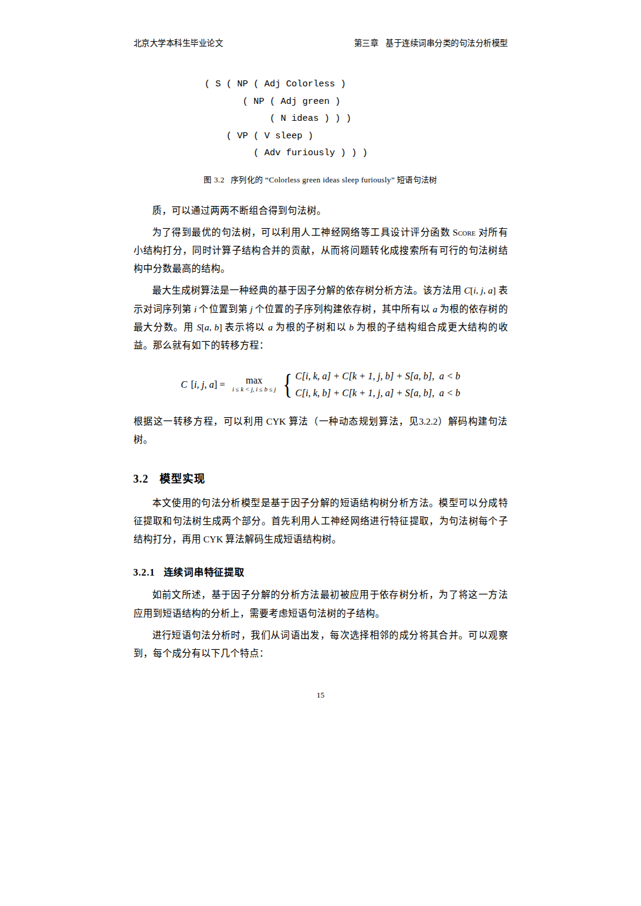北京大学本科生毕业论文
第三章 基于连续词串分类的句法分析模型
( S ( NP ( Adj Colorless ) ( NP ( Adj green ) ( N ideas ) ) ) ( VP ( V sleep ) ( Adv furiously ) ) )
图 3.2 序列化的 “Colorless green ideas sleep furiously” 短语句法树
质，可以通过两两不断组合得到句法树。
为了得到最优的句法树，可以利用人工神经网络等工具设计评分函数 Score 对所有小结构打分，同时计算子结构合并的贡献，从而将问题转化成搜索所有可行的句法树结构中分数最高的结构。
最大生成树算法是一种经典的基于因子分解的依存树分析方法。该方法用 C[i, j, a] 表示对词序列第 i 个位置到第 j 个位置的子序列构建依存树，其中所有以 a 为根的依存树的最大分数。用 S[a, b] 表示将以 a 为根的子树和以 b 为根的子结构组合成更大结构的收益。那么就有如下的转移方程：
C[i, j, a] = max i ≤ k < j, i ≤ b ≤ j { C[i, k, a] + C[k + 1, j, b] + S[a, b], a < b C[i, k, b] + C[k + 1, j, a] + S[a, b], a < b
根据这一转移方程，可以利用 CYK 算法（一种动态规划算法，见3.2.2）解码构建句法树。
3.2模型实现
本文使用的句法分析模型是基于因子分解的短语结构树分析方法。模型可以分成特征提取和句法树生成两个部分。首先利用人工神经网络进行特征提取，为句法树每个子结构打分，再用 CYK 算法解码生成短语结构树。
3.2.1连续词串特征提取
如前文所述，基于因子分解的分析方法最初被应用于依存树分析，为了将这一方法应用到短语结构的分析上，需要考虑短语句法树的子结构。
进行短语句法分析时，我们从词语出发，每次选择相邻的成分将其合并。可以观察到，每个成分有以下几个特点：
15